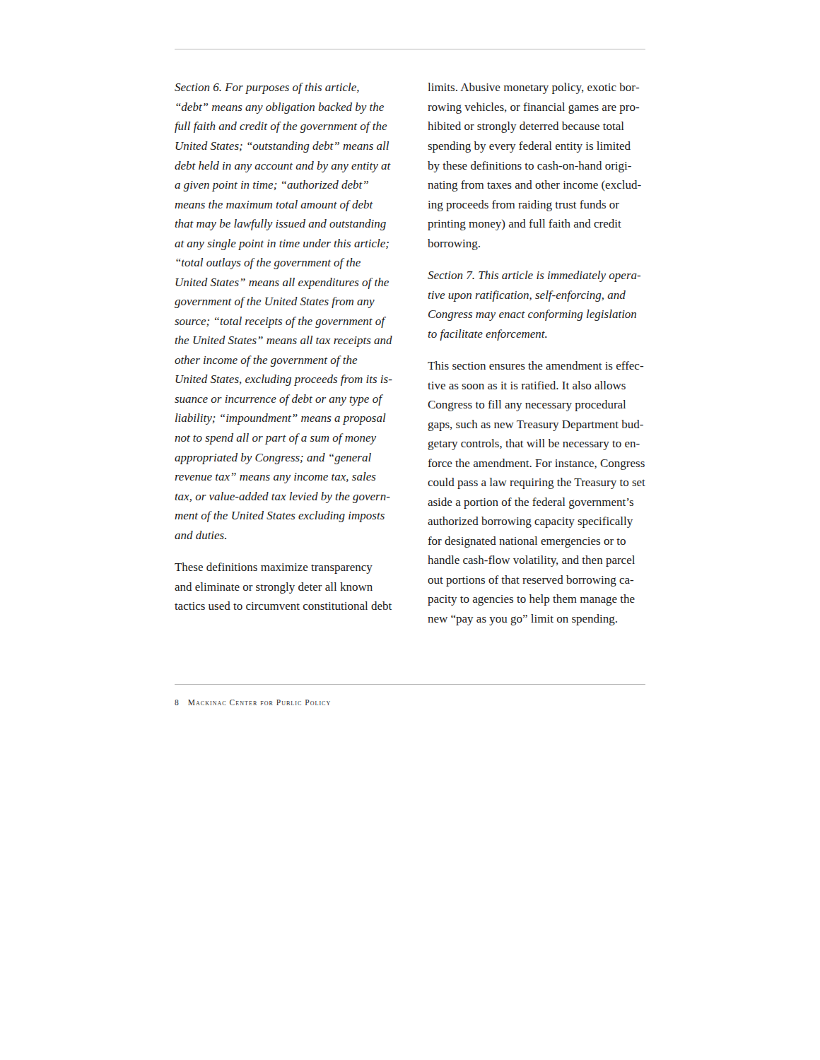Section 6. For purposes of this article, “debt” means any obligation backed by the full faith and credit of the government of the United States; “outstanding debt” means all debt held in any account and by any entity at a given point in time; “authorized debt” means the maximum total amount of debt that may be lawfully issued and outstanding at any single point in time under this article; “total outlays of the government of the United States” means all expenditures of the government of the United States from any source; “total receipts of the government of the United States” means all tax receipts and other income of the government of the United States, excluding proceeds from its issuance or incurrence of debt or any type of liability; “impoundment” means a proposal not to spend all or part of a sum of money appropriated by Congress; and “general revenue tax” means any income tax, sales tax, or value-added tax levied by the government of the United States excluding imposts and duties.
These definitions maximize transparency and eliminate or strongly deter all known tactics used to circumvent constitutional debt limits. Abusive monetary policy, exotic borrowing vehicles, or financial games are prohibited or strongly deterred because total spending by every federal entity is limited by these definitions to cash-on-hand originating from taxes and other income (excluding proceeds from raiding trust funds or printing money) and full faith and credit borrowing.
Section 7. This article is immediately operative upon ratification, self-enforcing, and Congress may enact conforming legislation to facilitate enforcement.
This section ensures the amendment is effective as soon as it is ratified. It also allows Congress to fill any necessary procedural gaps, such as new Treasury Department budgetary controls, that will be necessary to enforce the amendment. For instance, Congress could pass a law requiring the Treasury to set aside a portion of the federal government’s authorized borrowing capacity specifically for designated national emergencies or to handle cash-flow volatility, and then parcel out portions of that reserved borrowing capacity to agencies to help them manage the new “pay as you go” limit on spending.
8 Mackinac Center for Public Policy